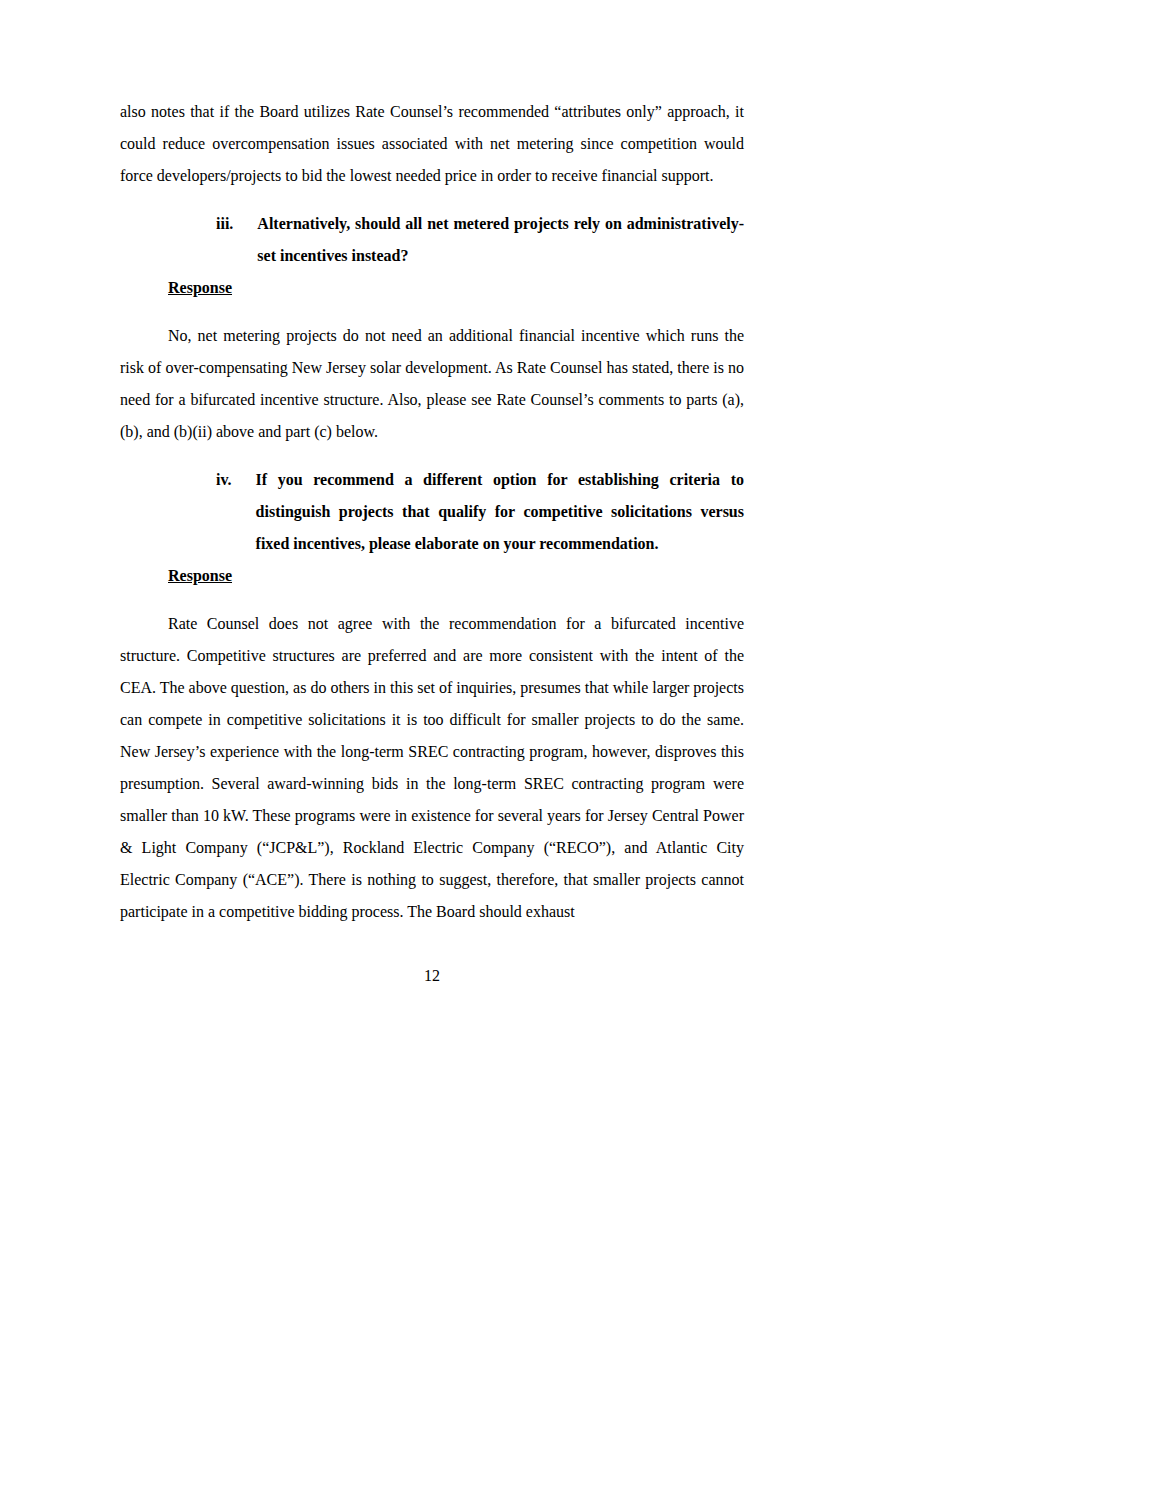also notes that if the Board utilizes Rate Counsel’s recommended “attributes only” approach, it could reduce overcompensation issues associated with net metering since competition would force developers/projects to bid the lowest needed price in order to receive financial support.
iii. Alternatively, should all net metered projects rely on administratively-set incentives instead?
Response
No, net metering projects do not need an additional financial incentive which runs the risk of over-compensating New Jersey solar development. As Rate Counsel has stated, there is no need for a bifurcated incentive structure. Also, please see Rate Counsel’s comments to parts (a), (b), and (b)(ii) above and part (c) below.
iv. If you recommend a different option for establishing criteria to distinguish projects that qualify for competitive solicitations versus fixed incentives, please elaborate on your recommendation.
Response
Rate Counsel does not agree with the recommendation for a bifurcated incentive structure. Competitive structures are preferred and are more consistent with the intent of the CEA. The above question, as do others in this set of inquiries, presumes that while larger projects can compete in competitive solicitations it is too difficult for smaller projects to do the same. New Jersey’s experience with the long-term SREC contracting program, however, disproves this presumption. Several award-winning bids in the long-term SREC contracting program were smaller than 10 kW. These programs were in existence for several years for Jersey Central Power & Light Company (“JCP&L”), Rockland Electric Company (“RECO”), and Atlantic City Electric Company (“ACE”). There is nothing to suggest, therefore, that smaller projects cannot participate in a competitive bidding process. The Board should exhaust
12